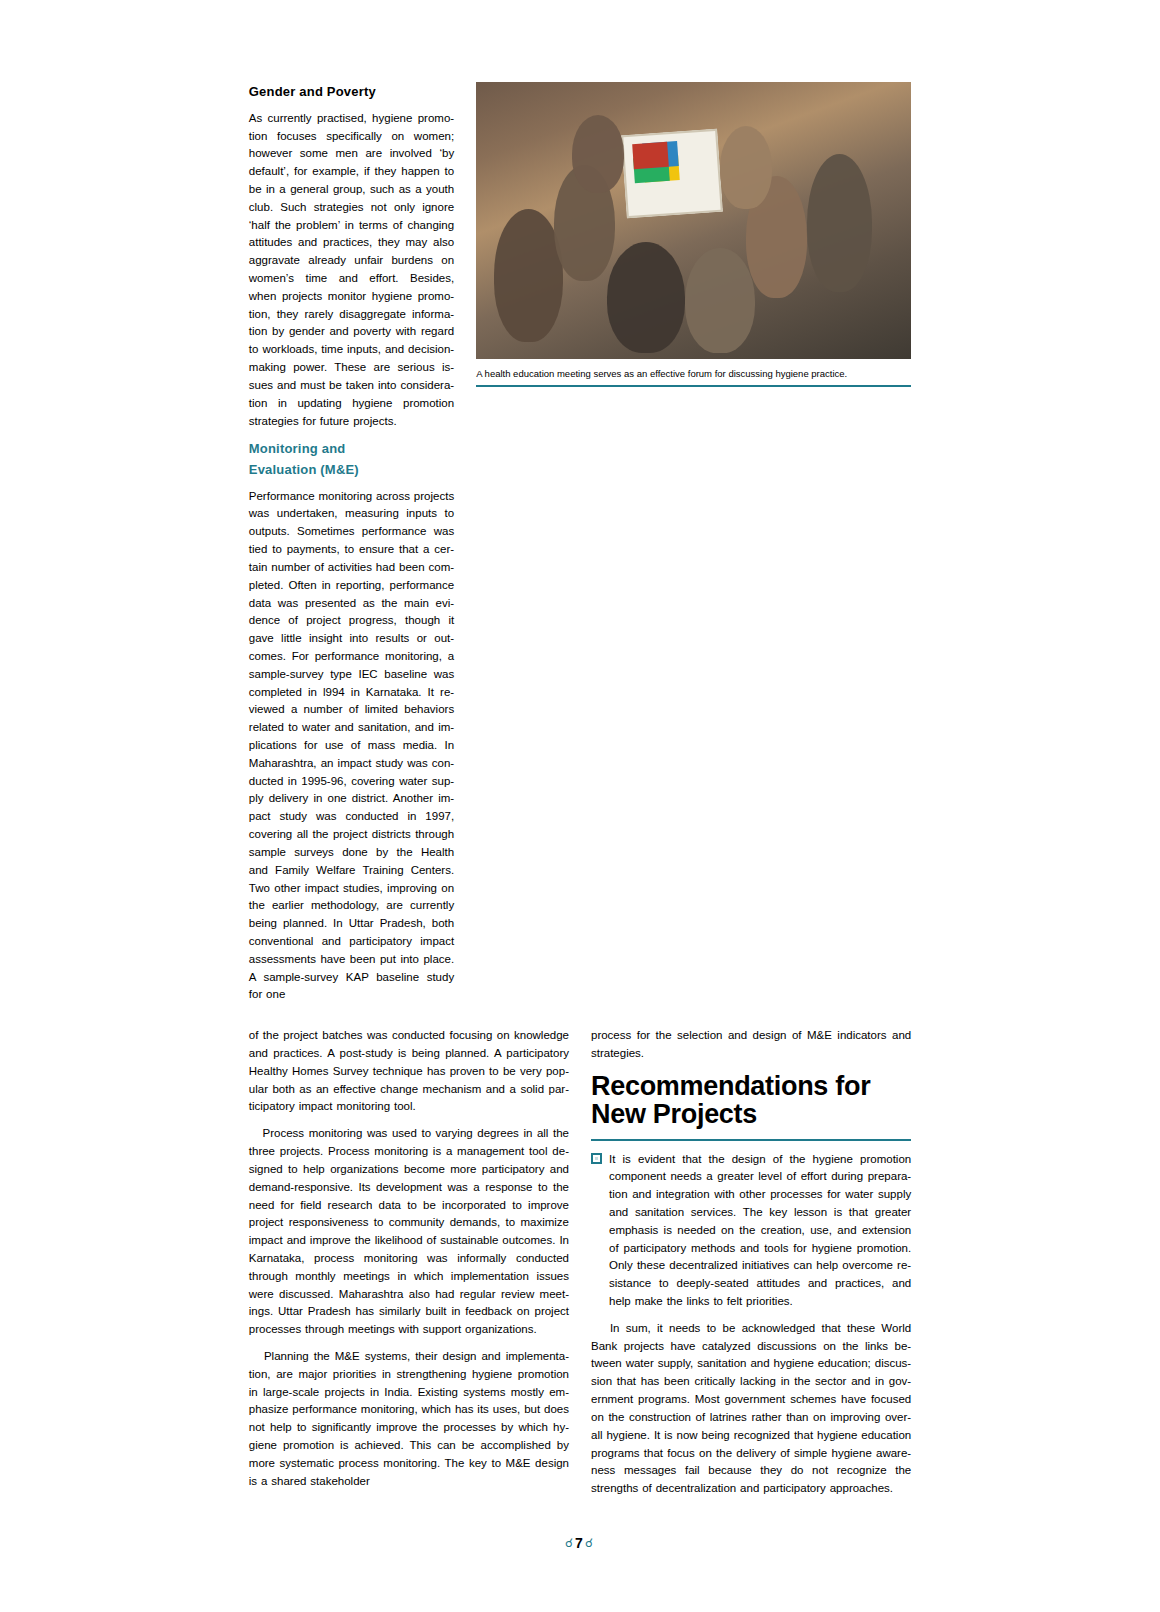Gender and Poverty
As currently practised, hygiene promotion focuses specifically on women; however some men are involved ‘by default’, for example, if they happen to be in a general group, such as a youth club. Such strategies not only ignore ‘half the problem’ in terms of changing attitudes and practices, they may also aggravate already unfair burdens on women’s time and effort. Besides, when projects monitor hygiene promotion, they rarely disaggregate information by gender and poverty with regard to workloads, time inputs, and decision-making power. These are serious issues and must be taken into consideration in updating hygiene promotion strategies for future projects.
Monitoring and
Evaluation (M&E)
Performance monitoring across projects was undertaken, measuring inputs to outputs. Sometimes performance was tied to payments, to ensure that a certain number of activities had been completed. Often in reporting, performance data was presented as the main evidence of project progress, though it gave little insight into results or outcomes. For performance monitoring, a sample-survey type IEC baseline was completed in l994 in Karnataka. It reviewed a number of limited behaviors related to water and sanitation, and implications for use of mass media. In Maharashtra, an impact study was conducted in 1995-96, covering water supply delivery in one district. Another impact study was conducted in 1997, covering all the project districts through sample surveys done by the Health and Family Welfare Training Centers. Two other impact studies, improving on the earlier methodology, are currently being planned. In Uttar Pradesh, both conventional and participatory impact assessments have been put into place. A sample-survey KAP baseline study for one
A health education meeting serves as an effective forum for discussing hygiene practice.
of the project batches was conducted focusing on knowledge and practices. A post-study is being planned. A participatory Healthy Homes Survey technique has proven to be very popular both as an effective change mechanism and a solid participatory impact monitoring tool.
Process monitoring was used to varying degrees in all the three projects. Process monitoring is a management tool designed to help organizations become more participatory and demand-responsive. Its development was a response to the need for field research data to be incorporated to improve project responsiveness to community demands, to maximize impact and improve the likelihood of sustainable outcomes. In Karnataka, process monitoring was informally conducted through monthly meetings in which implementation issues were discussed. Maharashtra also had regular review meetings. Uttar Pradesh has similarly built in feedback on project processes through meetings with support organizations.
Planning the M&E systems, their design and implementation, are major priorities in strengthening hygiene promotion in large-scale projects in India. Existing systems mostly emphasize performance monitoring, which has its uses, but does not help to significantly improve the processes by which hygiene promotion is achieved. This can be accomplished by more systematic process monitoring. The key to M&E design is a shared stakeholder
process for the selection and design of M&E indicators and strategies.
Recommendations for New Projects
It is evident that the design of the hygiene promotion component needs a greater level of effort during preparation and integration with other processes for water supply and sanitation services. The key lesson is that greater emphasis is needed on the creation, use, and extension of participatory methods and tools for hygiene promotion. Only these decentralized initiatives can help overcome resistance to deeply-seated attitudes and practices, and help make the links to felt priorities.
In sum, it needs to be acknowledged that these World Bank projects have catalyzed discussions on the links between water supply, sanitation and hygiene education; discussion that has been critically lacking in the sector and in government programs. Most government schemes have focused on the construction of latrines rather than on improving overall hygiene. It is now being recognized that hygiene education programs that focus on the delivery of simple hygiene awareness messages fail because they do not recognize the strengths of decentralization and participatory approaches.
☌7☌